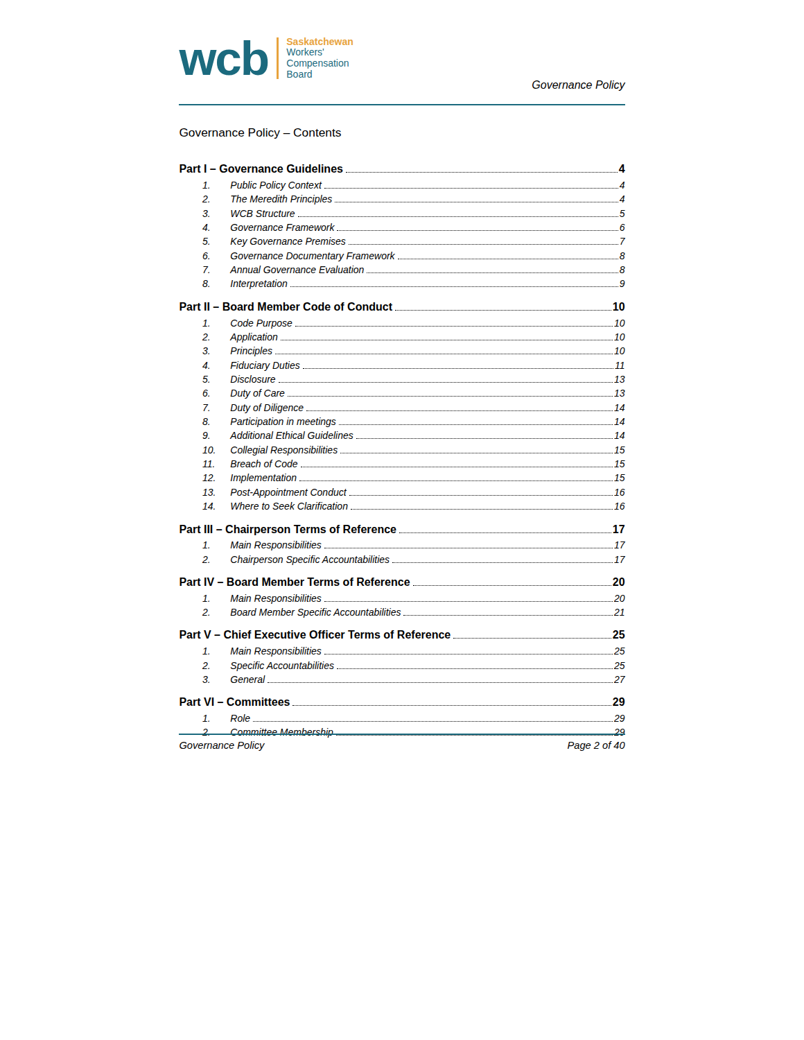wcb Saskatchewan
Workers'
Compensation
Board
Governance Policy
Governance Policy – Contents
Part I – Governance Guidelines 4
1. Public Policy Context 4
2. The Meredith Principles 4
3. WCB Structure 5
4. Governance Framework 6
5. Key Governance Premises 7
6. Governance Documentary Framework 8
7. Annual Governance Evaluation 8
8. Interpretation 9
Part II – Board Member Code of Conduct 10
1. Code Purpose 10
2. Application 10
3. Principles 10
4. Fiduciary Duties 11
5. Disclosure 13
6. Duty of Care 13
7. Duty of Diligence 14
8. Participation in meetings 14
9. Additional Ethical Guidelines 14
10. Collegial Responsibilities 15
11. Breach of Code 15
12. Implementation 15
13. Post-Appointment Conduct 16
14. Where to Seek Clarification 16
Part III – Chairperson Terms of Reference 17
1. Main Responsibilities 17
2. Chairperson Specific Accountabilities 17
Part IV – Board Member Terms of Reference 20
1. Main Responsibilities 20
2. Board Member Specific Accountabilities 21
Part V – Chief Executive Officer Terms of Reference 25
1. Main Responsibilities 25
2. Specific Accountabilities 25
3. General 27
Part VI – Committees 29
1. Role 29
2. Committee Membership 29
Governance Policy Page 2 of 40